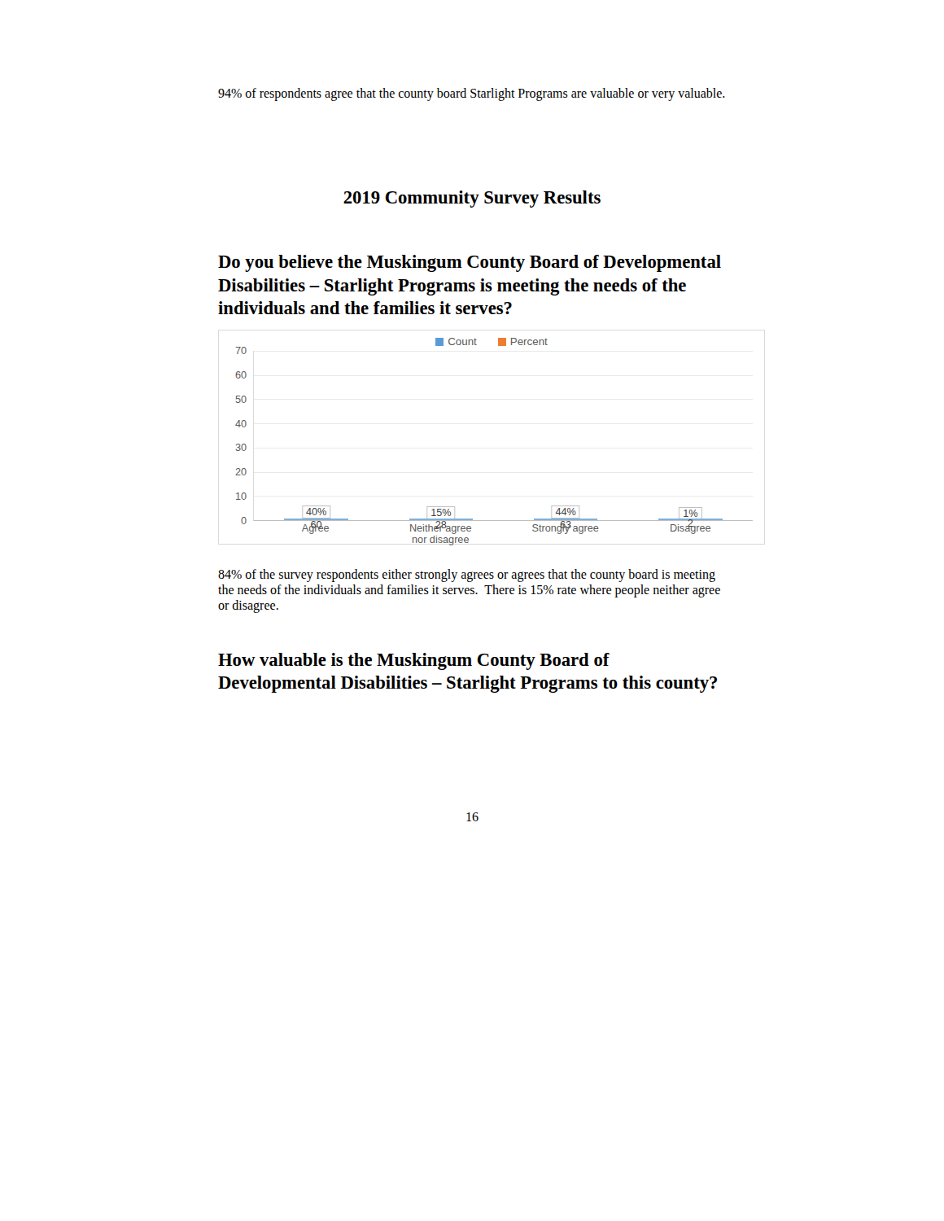94% of respondents agree that the county board Starlight Programs are valuable or very valuable.
2019 Community Survey Results
Do you believe the Muskingum County Board of Developmental Disabilities – Starlight Programs is meeting the needs of the individuals and the families it serves?
Count Percent
70
60
50
40
30
20
10
0
40%
60
15%
28
44%
63
1%
2
Agree
Neither agree nor disagree
Strongly agree
Disagree
84% of the survey respondents either strongly agrees or agrees that the county board is meeting the needs of the individuals and families it serves. There is 15% rate where people neither agree or disagree.
How valuable is the Muskingum County Board of Developmental Disabilities – Starlight Programs to this county?
16